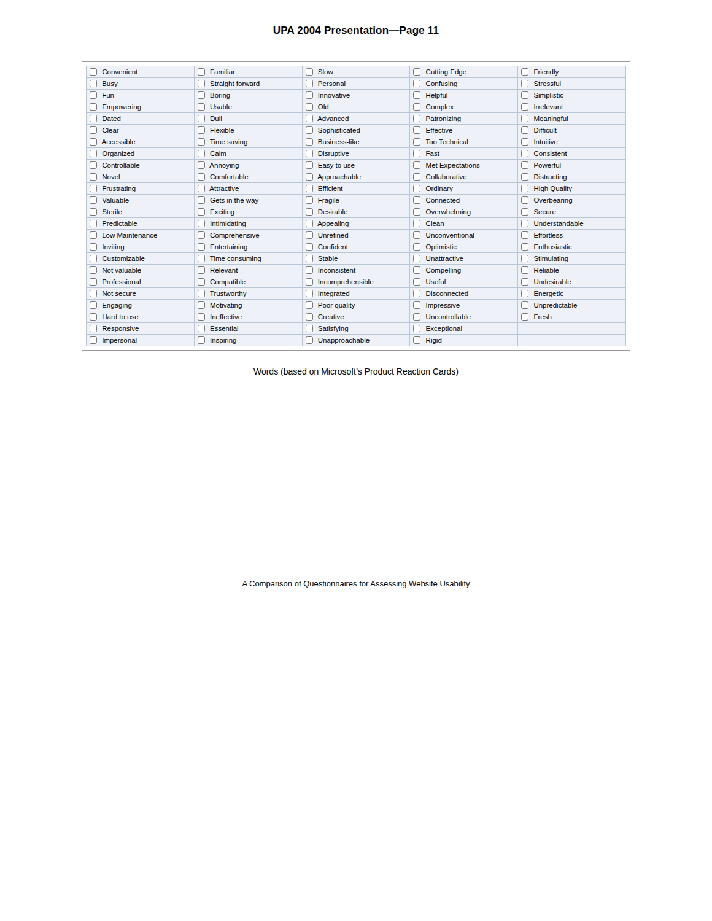UPA 2004 Presentation—Page 11
| Convenient | Familiar | Slow | Cutting Edge | Friendly |
| Busy | Straight forward | Personal | Confusing | Stressful |
| Fun | Boring | Innovative | Helpful | Simplistic |
| Empowering | Usable | Old | Complex | Irrelevant |
| Dated | Dull | Advanced | Patronizing | Meaningful |
| Clear | Flexible | Sophisticated | Effective | Difficult |
| Accessible | Time saving | Business-like | Too Technical | Intuitive |
| Organized | Calm | Disruptive | Fast | Consistent |
| Controllable | Annoying | Easy to use | Met Expectations | Powerful |
| Novel | Comfortable | Approachable | Collaborative | Distracting |
| Frustrating | Attractive | Efficient | Ordinary | High Quality |
| Valuable | Gets in the way | Fragile | Connected | Overbearing |
| Sterile | Exciting | Desirable | Overwhelming | Secure |
| Predictable | Intimidating | Appealing | Clean | Understandable |
| Low Maintenance | Comprehensive | Unrefined | Unconventional | Effortless |
| Inviting | Entertaining | Confident | Optimistic | Enthusiastic |
| Customizable | Time consuming | Stable | Unattractive | Stimulating |
| Not valuable | Relevant | Inconsistent | Compelling | Reliable |
| Professional | Compatible | Incomprehensible | Useful | Undesirable |
| Not secure | Trustworthy | Integrated | Disconnected | Energetic |
| Engaging | Motivating | Poor quality | Impressive | Unpredictable |
| Hard to use | Ineffective | Creative | Uncontrollable | Fresh |
| Responsive | Essential | Satisfying | Exceptional | |
| Impersonal | Inspiring | Unapproachable | Rigid | |
Words (based on Microsoft’s Product Reaction Cards)
A Comparison of Questionnaires for Assessing Website Usability